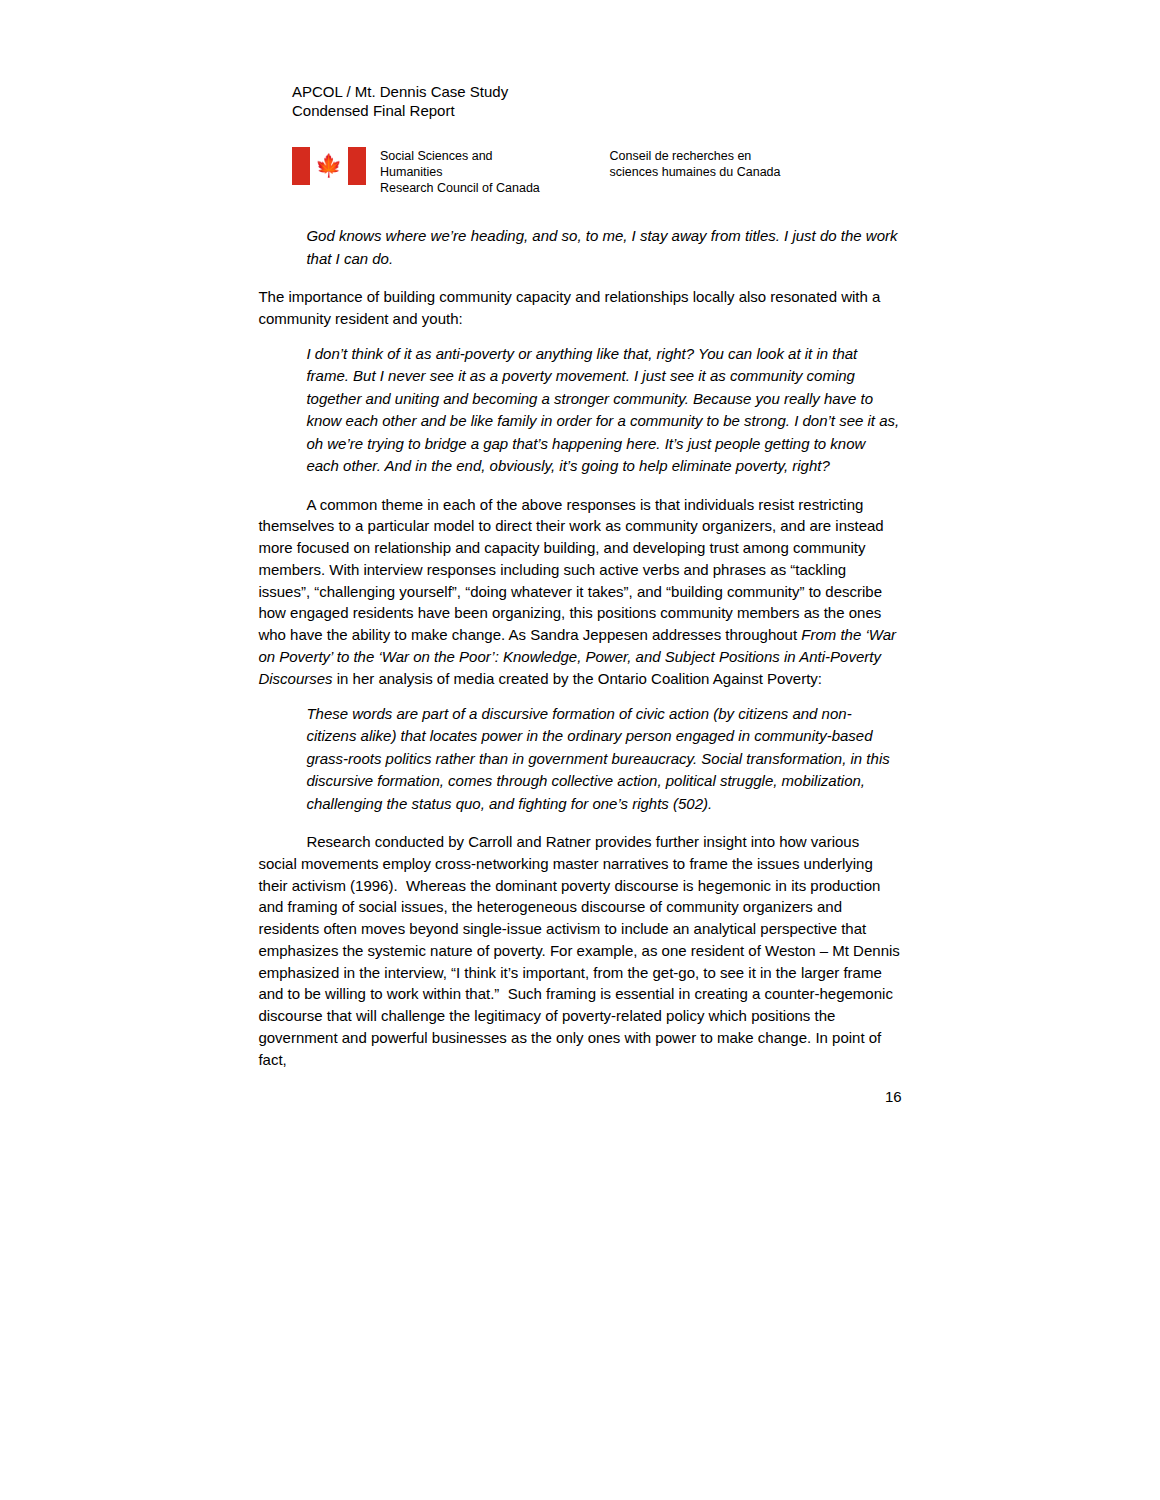APCOL / Mt. Dennis Case Study
Condensed Final Report
🍁
Social Sciences and
Humanities
Research Council of Canada
Conseil de recherches en
sciences humaines du Canada
God knows where we’re heading, and so, to me, I stay away from titles. I just do the work that I can do.
The importance of building community capacity and relationships locally also resonated with a community resident and youth:
I don’t think of it as anti-poverty or anything like that, right? You can look at it in that frame. But I never see it as a poverty movement. I just see it as community coming together and uniting and becoming a stronger community. Because you really have to know each other and be like family in order for a community to be strong. I don’t see it as, oh we’re trying to bridge a gap that’s happening here. It’s just people getting to know each other. And in the end, obviously, it’s going to help eliminate poverty, right?
A common theme in each of the above responses is that individuals resist restricting themselves to a particular model to direct their work as community organizers, and are instead more focused on relationship and capacity building, and developing trust among community members. With interview responses including such active verbs and phrases as “tackling issues”, “challenging yourself”, “doing whatever it takes”, and “building community” to describe how engaged residents have been organizing, this positions community members as the ones who have the ability to make change. As Sandra Jeppesen addresses throughout From the ‘War on Poverty’ to the ‘War on the Poor’: Knowledge, Power, and Subject Positions in Anti-Poverty Discourses in her analysis of media created by the Ontario Coalition Against Poverty:
These words are part of a discursive formation of civic action (by citizens and non-citizens alike) that locates power in the ordinary person engaged in community-based grass-roots politics rather than in government bureaucracy. Social transformation, in this discursive formation, comes through collective action, political struggle, mobilization, challenging the status quo, and fighting for one’s rights (502).
Research conducted by Carroll and Ratner provides further insight into how various social movements employ cross-networking master narratives to frame the issues underlying their activism (1996). Whereas the dominant poverty discourse is hegemonic in its production and framing of social issues, the heterogeneous discourse of community organizers and residents often moves beyond single-issue activism to include an analytical perspective that emphasizes the systemic nature of poverty. For example, as one resident of Weston – Mt Dennis emphasized in the interview, “I think it’s important, from the get-go, to see it in the larger frame and to be willing to work within that.” Such framing is essential in creating a counter-hegemonic discourse that will challenge the legitimacy of poverty-related policy which positions the government and powerful businesses as the only ones with power to make change. In point of fact,
16